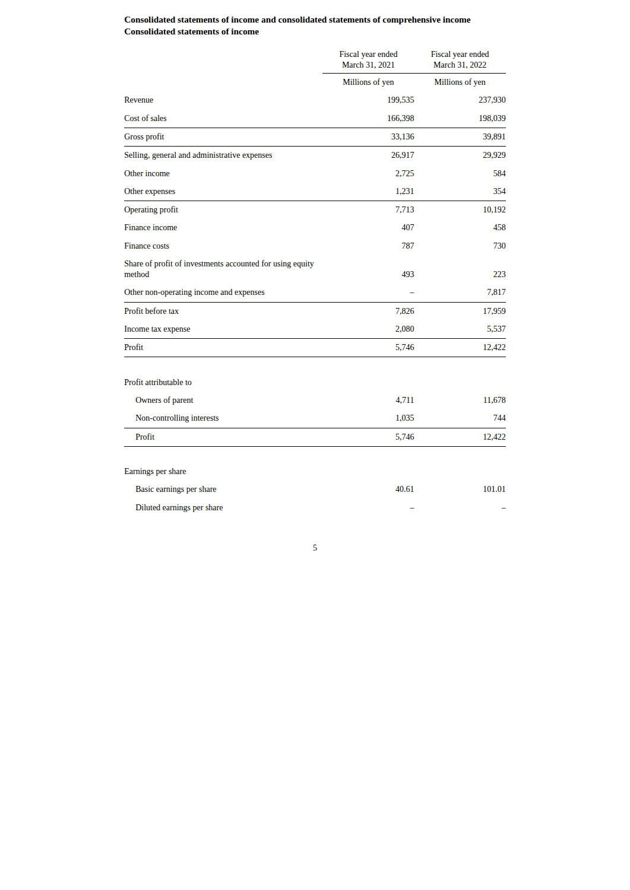Consolidated statements of income and consolidated statements of comprehensive income
Consolidated statements of income
| | Fiscal year ended | Fiscal year ended |
| | March 31, 2021 | March 31, 2022 |
| | Millions of yen | Millions of yen |
| Revenue | 199,535 | 237,930 |
| Cost of sales | 166,398 | 198,039 |
| Gross profit | 33,136 | 39,891 |
| Selling, general and administrative expenses | 26,917 | 29,929 |
| Other income | 2,725 | 584 |
| Other expenses | 1,231 | 354 |
| Operating profit | 7,713 | 10,192 |
| Finance income | 407 | 458 |
| Finance costs | 787 | 730 |
| Share of profit of investments accounted for using equity method | 493 | 223 |
| Other non-operating income and expenses | – | 7,817 |
| Profit before tax | 7,826 | 17,959 |
| Income tax expense | 2,080 | 5,537 |
| Profit | 5,746 | 12,422 |
| Profit attributable to | | |
| Owners of parent | 4,711 | 11,678 |
| Non-controlling interests | 1,035 | 744 |
| Profit | 5,746 | 12,422 |
| Earnings per share | | |
| Basic earnings per share | 40.61 | 101.01 |
| Diluted earnings per share | – | – |
5